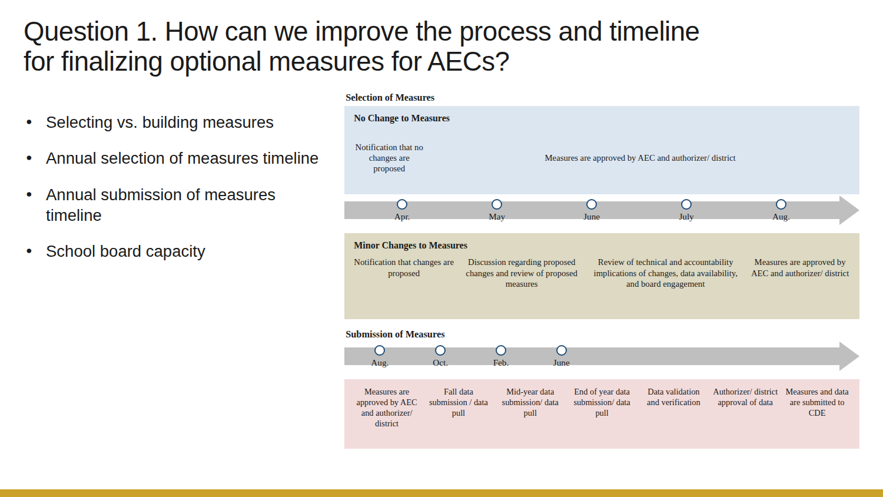Question 1. How can we improve the process and timeline for finalizing optional measures for AECs?
Selecting vs. building measures
Annual selection of measures timeline
Annual submission of measures timeline
School board capacity
Selection of Measures
No Change to Measures
Notification that no changes are proposed
Measures are approved by AEC and authorizer/ district
Apr.
May
June
July
Aug.
Minor Changes to Measures
Notification that changes are proposed
Discussion regarding proposed changes and review of proposed measures
Review of technical and accountability implications of changes, data availability, and board engagement
Measures are approved by AEC and authorizer/ district
Submission of Measures
Aug.
Oct.
Feb.
June
Measures are approved by AEC and authorizer/ district
Fall data submission / data pull
Mid-year data submission/ data pull
End of year data submission/ data pull
Data validation and verification
Authorizer/ district approval of data
Measures and data are submitted to CDE